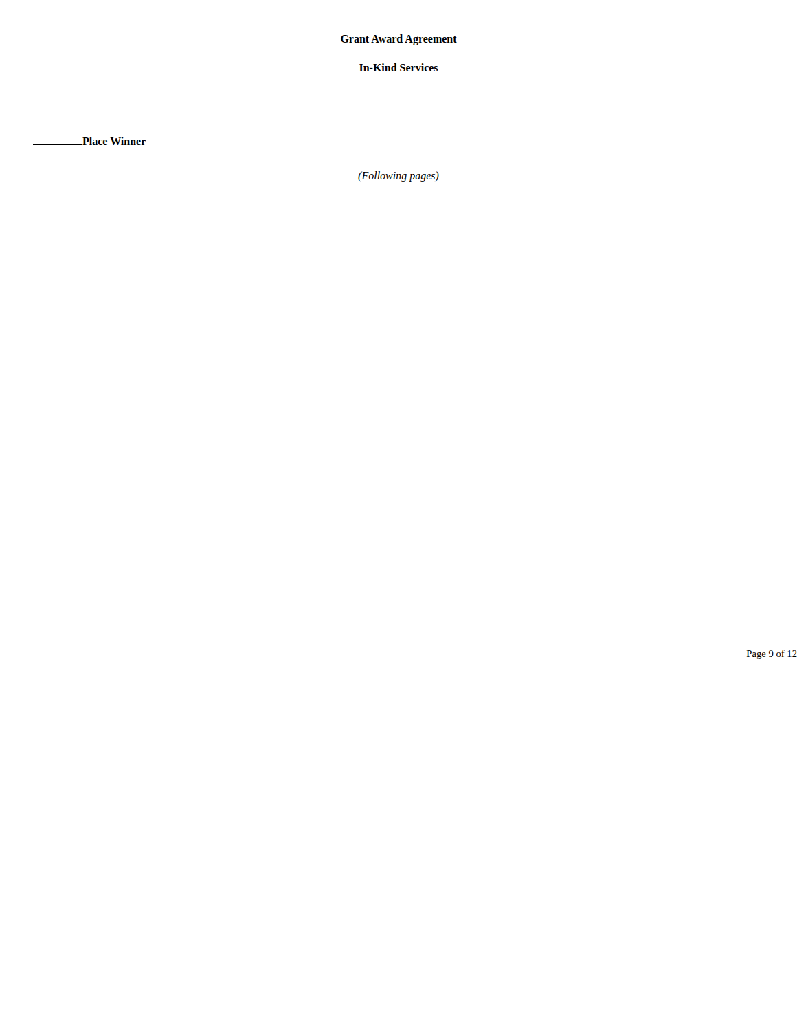Grant Award Agreement
In-Kind Services
Place Winner
(Following pages)
Page 9 of 12